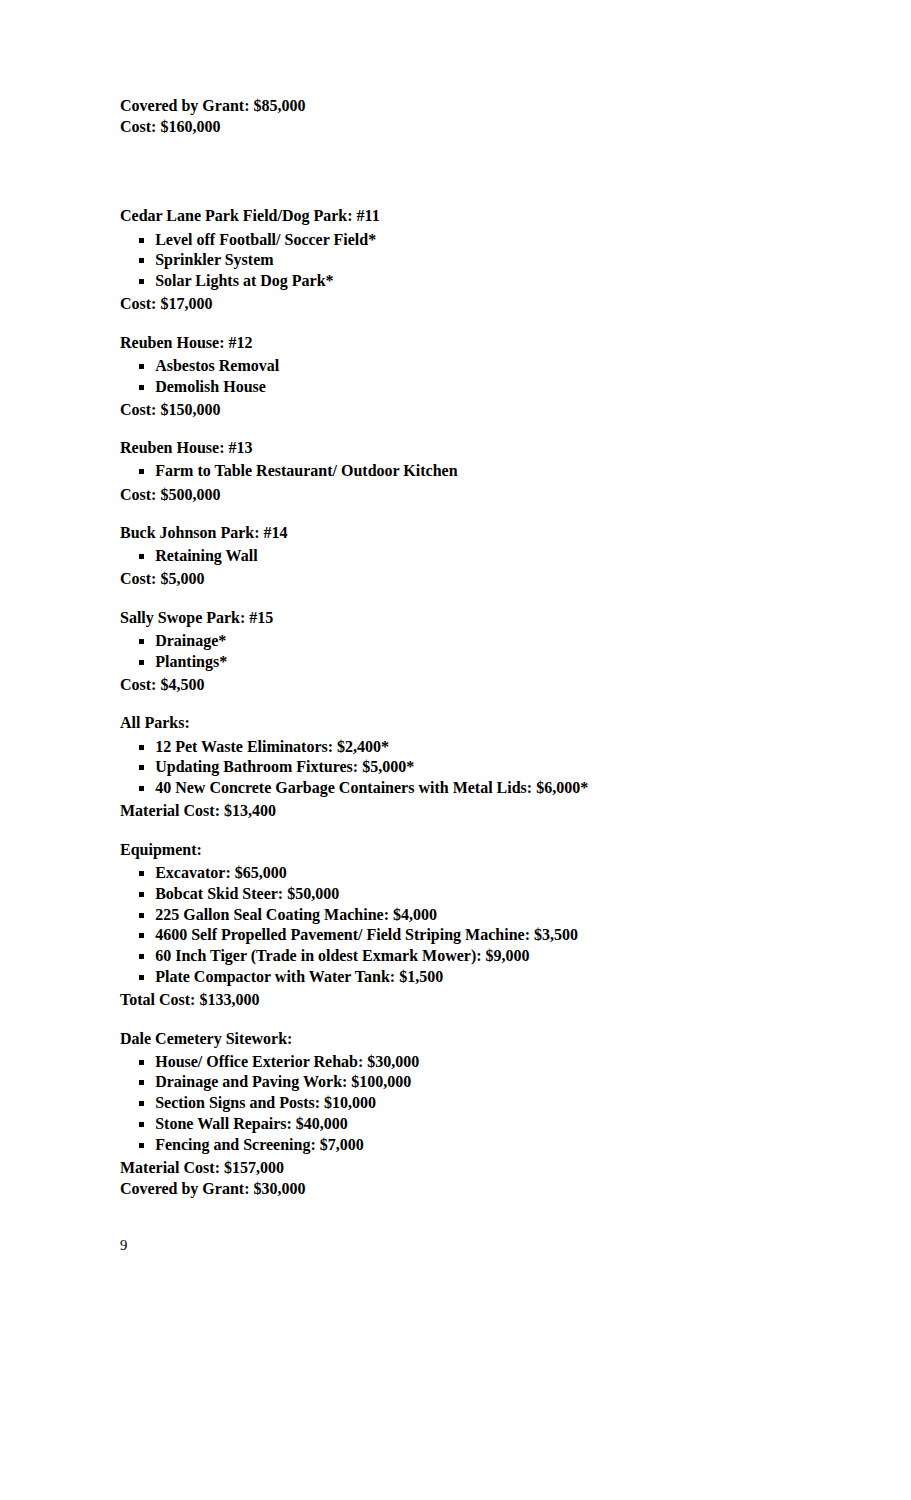Covered by Grant: $85,000
Cost: $160,000
Cedar Lane Park Field/Dog Park: #11
Level off Football/ Soccer Field*
Sprinkler System
Solar Lights at Dog Park*
Cost: $17,000
Reuben House: #12
Asbestos Removal
Demolish House
Cost: $150,000
Reuben House: #13
Farm to Table Restaurant/ Outdoor Kitchen
Cost: $500,000
Buck Johnson Park: #14
Retaining Wall
Cost: $5,000
Sally Swope Park: #15
Drainage*
Plantings*
Cost: $4,500
All Parks:
12 Pet Waste Eliminators: $2,400*
Updating Bathroom Fixtures: $5,000*
40 New Concrete Garbage Containers with Metal Lids: $6,000*
Material Cost: $13,400
Equipment:
Excavator: $65,000
Bobcat Skid Steer: $50,000
225 Gallon Seal Coating Machine: $4,000
4600 Self Propelled Pavement/ Field Striping Machine: $3,500
60 Inch Tiger (Trade in oldest Exmark Mower): $9,000
Plate Compactor with Water Tank: $1,500
Total Cost: $133,000
Dale Cemetery Sitework:
House/ Office Exterior Rehab: $30,000
Drainage and Paving Work: $100,000
Section Signs and Posts: $10,000
Stone Wall Repairs: $40,000
Fencing and Screening: $7,000
Material Cost: $157,000
Covered by Grant: $30,000
9